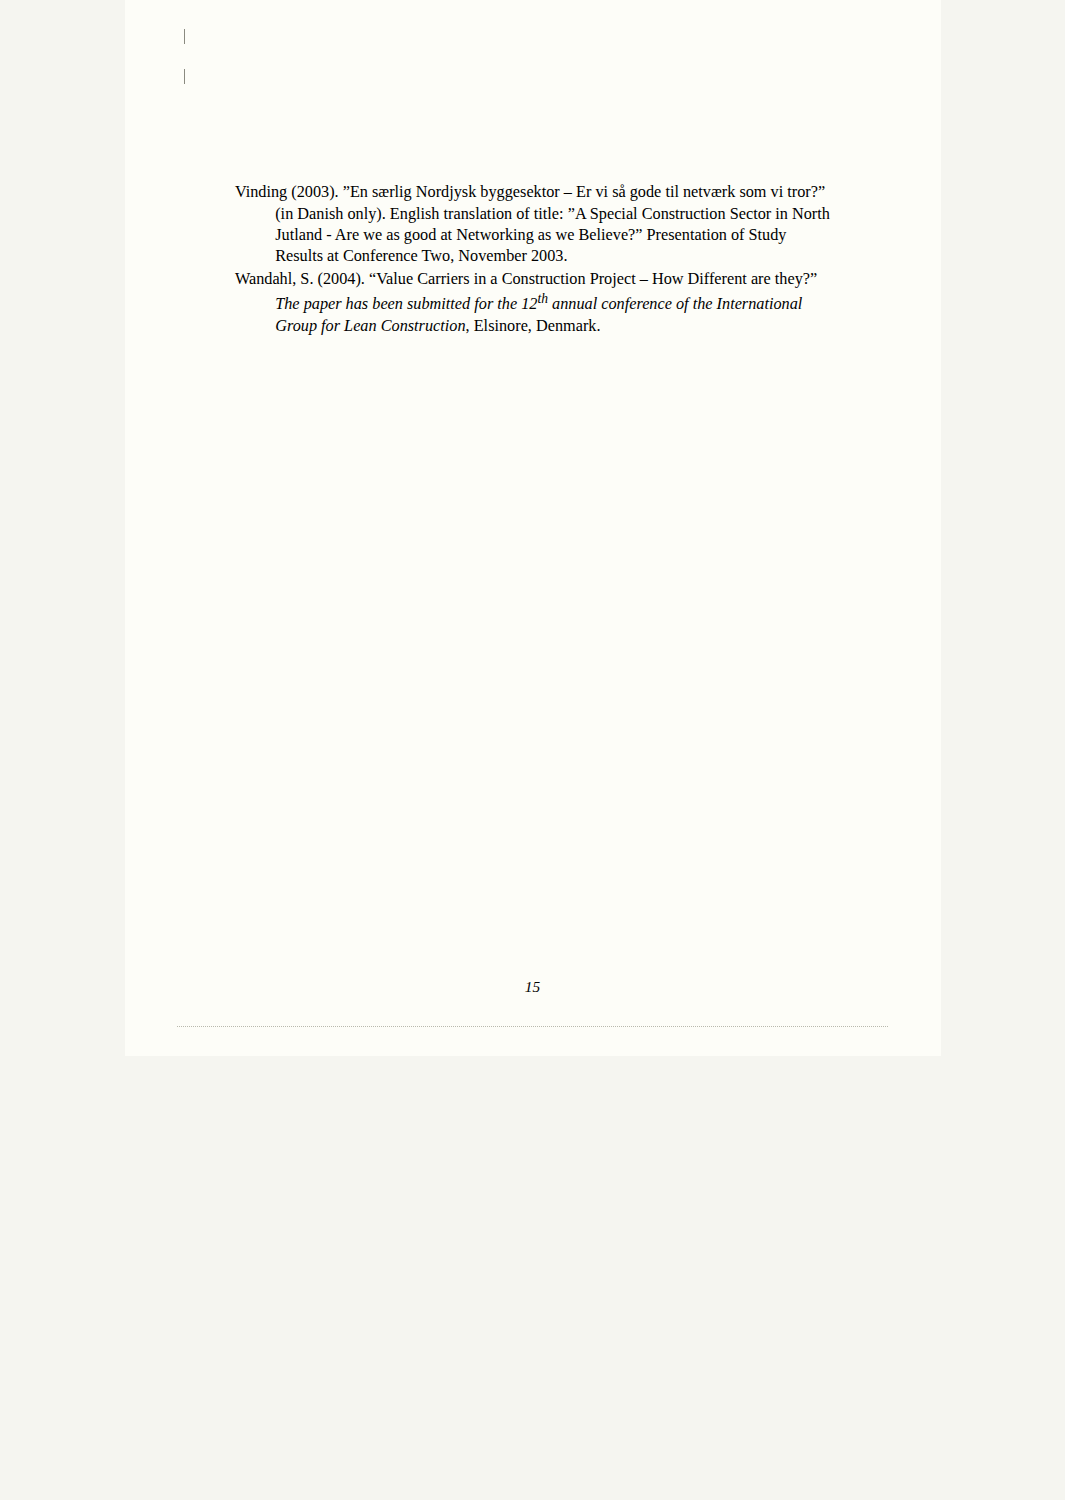Vinding (2003). ”En særlig Nordjysk byggesektor – Er vi så gode til netværk som vi tror?” (in Danish only). English translation of title: ”A Special Construction Sector in North Jutland - Are we as good at Networking as we Believe?” Presentation of Study Results at Conference Two, November 2003.
Wandahl, S. (2004). “Value Carriers in a Construction Project – How Different are they?” The paper has been submitted for the 12th annual conference of the International Group for Lean Construction, Elsinore, Denmark.
15